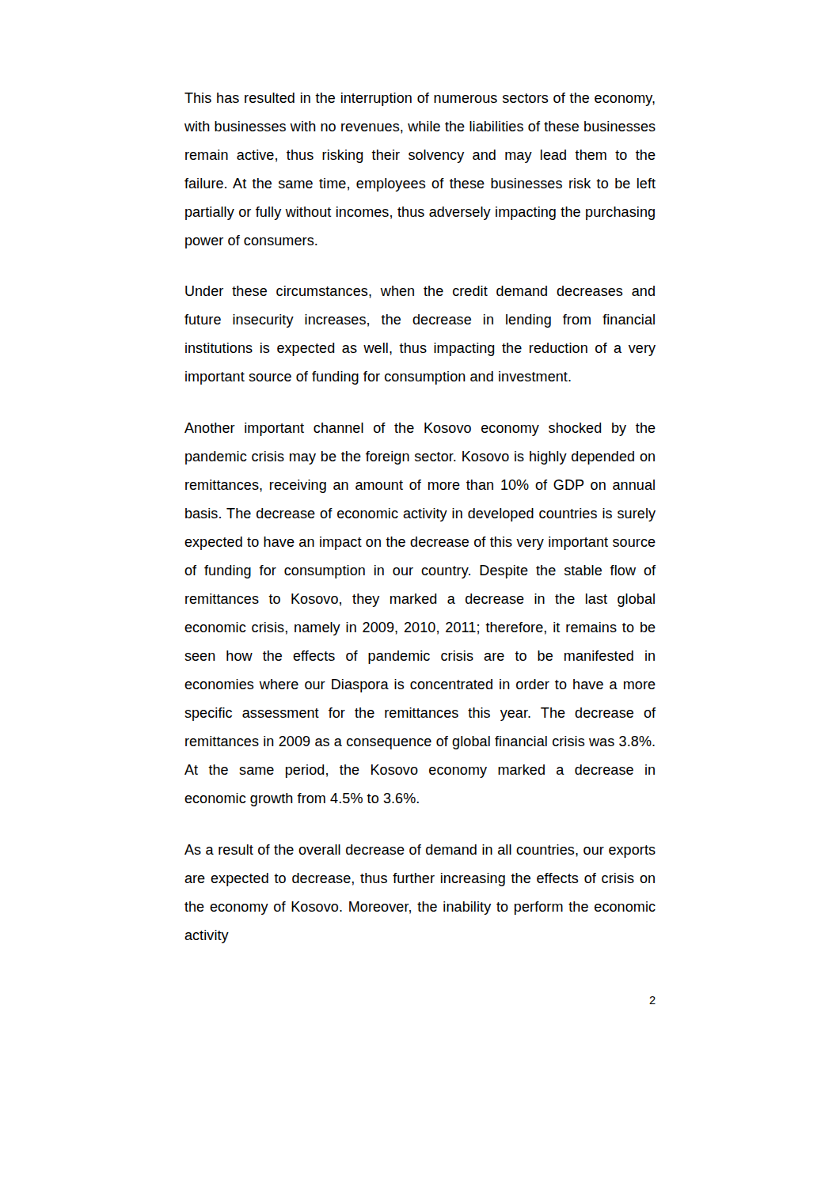This has resulted in the interruption of numerous sectors of the economy, with businesses with no revenues, while the liabilities of these businesses remain active, thus risking their solvency and may lead them to the failure. At the same time, employees of these businesses risk to be left partially or fully without incomes, thus adversely impacting the purchasing power of consumers.
Under these circumstances, when the credit demand decreases and future insecurity increases, the decrease in lending from financial institutions is expected as well, thus impacting the reduction of a very important source of funding for consumption and investment.
Another important channel of the Kosovo economy shocked by the pandemic crisis may be the foreign sector. Kosovo is highly depended on remittances, receiving an amount of more than 10% of GDP on annual basis. The decrease of economic activity in developed countries is surely expected to have an impact on the decrease of this very important source of funding for consumption in our country. Despite the stable flow of remittances to Kosovo, they marked a decrease in the last global economic crisis, namely in 2009, 2010, 2011; therefore, it remains to be seen how the effects of pandemic crisis are to be manifested in economies where our Diaspora is concentrated in order to have a more specific assessment for the remittances this year. The decrease of remittances in 2009 as a consequence of global financial crisis was 3.8%. At the same period, the Kosovo economy marked a decrease in economic growth from 4.5% to 3.6%.
As a result of the overall decrease of demand in all countries, our exports are expected to decrease, thus further increasing the effects of crisis on the economy of Kosovo. Moreover, the inability to perform the economic activity
2